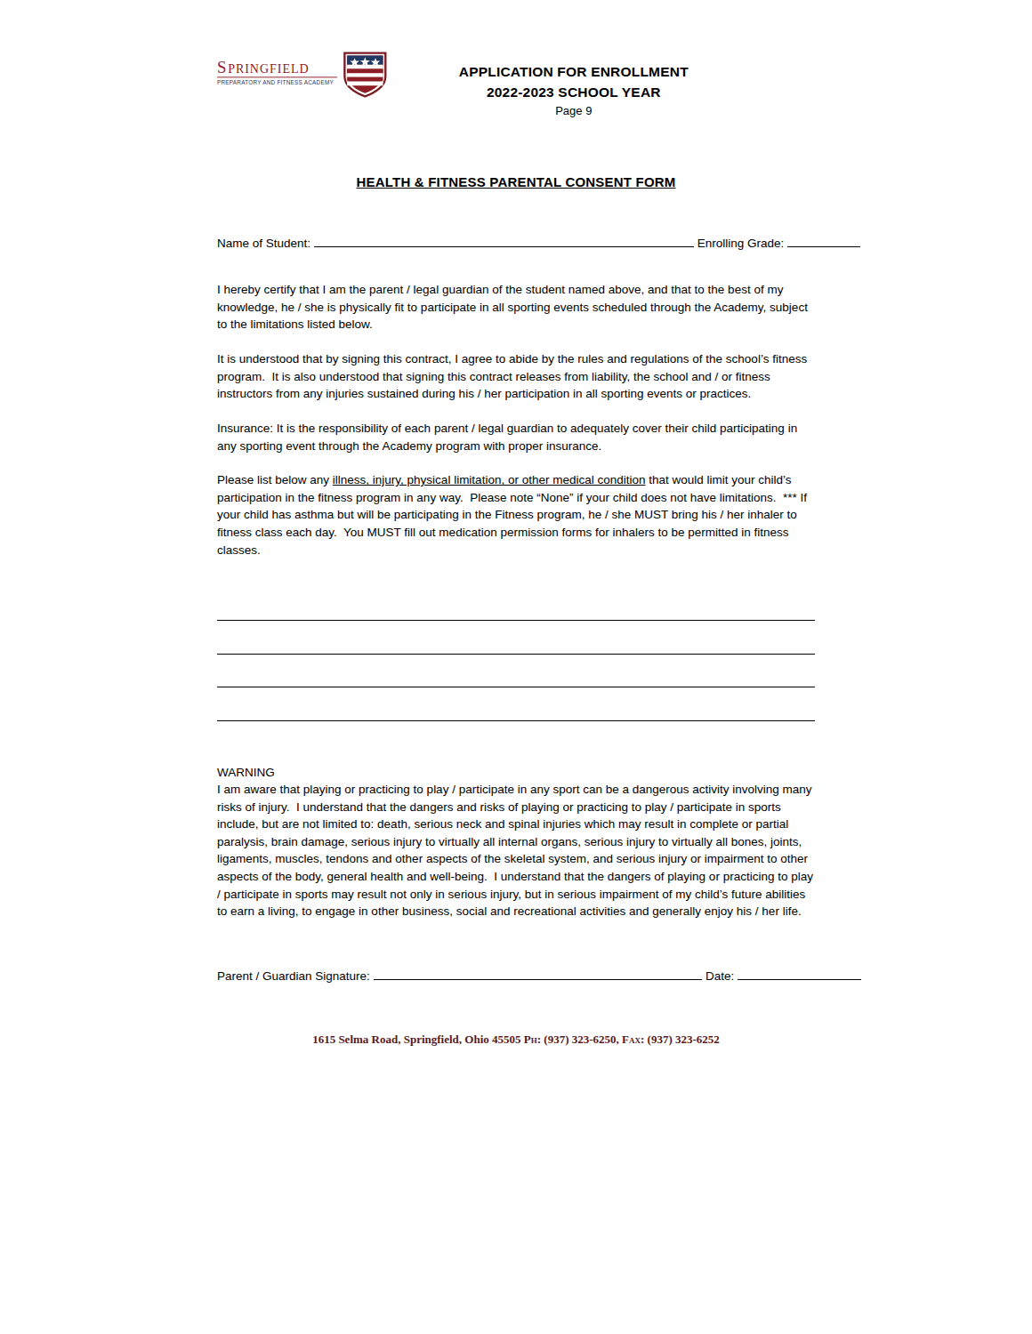S PRINGFIELD PREPARATORY AND FITNESS ACADEMY
APPLICATION FOR ENROLLMENT
2022-2023 SCHOOL YEAR
Page 9
HEALTH & FITNESS PARENTAL CONSENT FORM
Name of Student: Enrolling Grade:
I hereby certify that I am the parent / legal guardian of the student named above, and that to the best of my knowledge, he / she is physically fit to participate in all sporting events scheduled through the Academy, subject to the limitations listed below.
It is understood that by signing this contract, I agree to abide by the rules and regulations of the school’s fitness program. It is also understood that signing this contract releases from liability, the school and / or fitness instructors from any injuries sustained during his / her participation in all sporting events or practices.
Insurance: It is the responsibility of each parent / legal guardian to adequately cover their child participating in any sporting event through the Academy program with proper insurance.
Please list below any illness, injury, physical limitation, or other medical condition that would limit your child’s participation in the fitness program in any way. Please note “None” if your child does not have limitations. *** If your child has asthma but will be participating in the Fitness program, he / she MUST bring his / her inhaler to fitness class each day. You MUST fill out medication permission forms for inhalers to be permitted in fitness classes.
WARNING
I am aware that playing or practicing to play / participate in any sport can be a dangerous activity involving many risks of injury. I understand that the dangers and risks of playing or practicing to play / participate in sports include, but are not limited to: death, serious neck and spinal injuries which may result in complete or partial paralysis, brain damage, serious injury to virtually all internal organs, serious injury to virtually all bones, joints, ligaments, muscles, tendons and other aspects of the skeletal system, and serious injury or impairment to other aspects of the body, general health and well-being. I understand that the dangers of playing or practicing to play / participate in sports may result not only in serious injury, but in serious impairment of my child’s future abilities to earn a living, to engage in other business, social and recreational activities and generally enjoy his / her life.
Parent / Guardian Signature: Date:
1615 Selma Road, Springfield, Ohio 45505 Ph: (937) 323-6250, Fax: (937) 323-6252